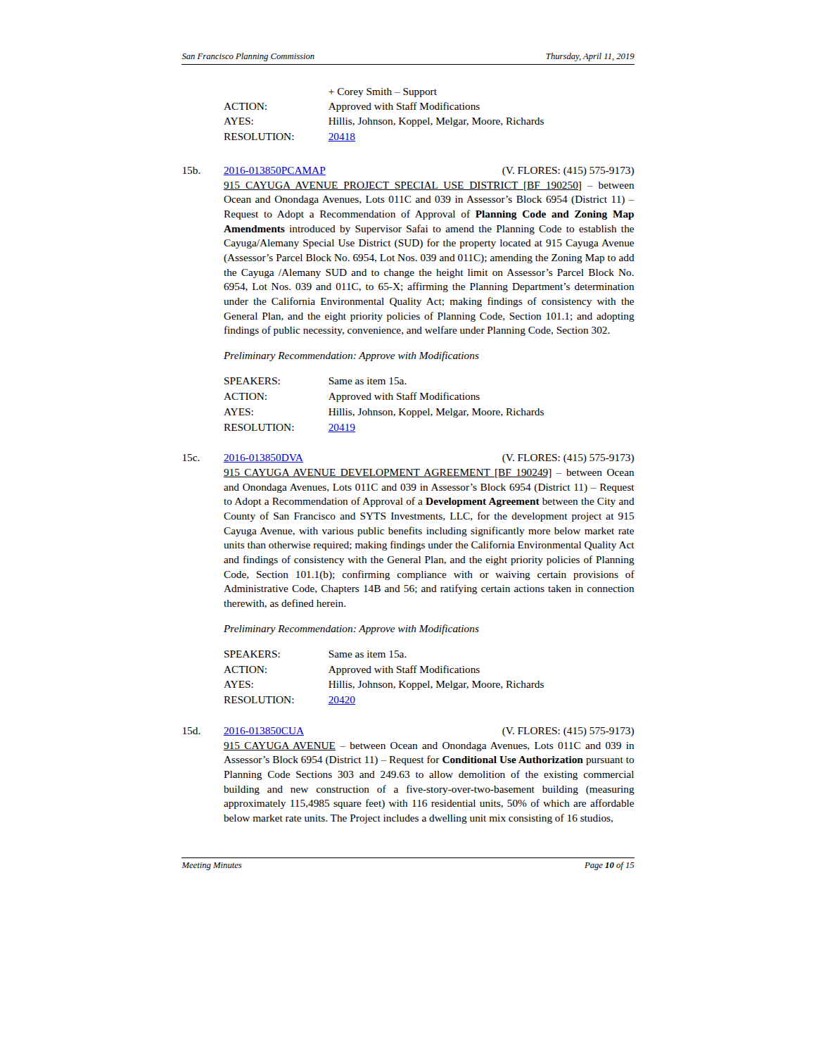San Francisco Planning Commission
Thursday, April 11, 2019
+ Corey Smith – Support
| ACTION: | Approved with Staff Modifications |
| AYES: | Hillis, Johnson, Koppel, Melgar, Moore, Richards |
| RESOLUTION: | 20418 |
15b.
2016-013850PCAMAP (V. FLORES: (415) 575-9173)
915 CAYUGA AVENUE PROJECT SPECIAL USE DISTRICT [BF 190250] – between Ocean and Onondaga Avenues, Lots 011C and 039 in Assessor’s Block 6954 (District 11) – Request to Adopt a Recommendation of Approval of Planning Code and Zoning Map Amendments introduced by Supervisor Safai to amend the Planning Code to establish the Cayuga/Alemany Special Use District (SUD) for the property located at 915 Cayuga Avenue (Assessor’s Parcel Block No. 6954, Lot Nos. 039 and 011C); amending the Zoning Map to add the Cayuga /Alemany SUD and to change the height limit on Assessor’s Parcel Block No. 6954, Lot Nos. 039 and 011C, to 65-X; affirming the Planning Department’s determination under the California Environmental Quality Act; making findings of consistency with the General Plan, and the eight priority policies of Planning Code, Section 101.1; and adopting findings of public necessity, convenience, and welfare under Planning Code, Section 302.
Preliminary Recommendation: Approve with Modifications
| SPEAKERS: | Same as item 15a. |
| ACTION: | Approved with Staff Modifications |
| AYES: | Hillis, Johnson, Koppel, Melgar, Moore, Richards |
| RESOLUTION: | 20419 |
15c.
2016-013850DVA (V. FLORES: (415) 575-9173)
915 CAYUGA AVENUE DEVELOPMENT AGREEMENT [BF 190249] – between Ocean and Onondaga Avenues, Lots 011C and 039 in Assessor’s Block 6954 (District 11) – Request to Adopt a Recommendation of Approval of a Development Agreement between the City and County of San Francisco and SYTS Investments, LLC, for the development project at 915 Cayuga Avenue, with various public benefits including significantly more below market rate units than otherwise required; making findings under the California Environmental Quality Act and findings of consistency with the General Plan, and the eight priority policies of Planning Code, Section 101.1(b); confirming compliance with or waiving certain provisions of Administrative Code, Chapters 14B and 56; and ratifying certain actions taken in connection therewith, as defined herein.
Preliminary Recommendation: Approve with Modifications
| SPEAKERS: | Same as item 15a. |
| ACTION: | Approved with Staff Modifications |
| AYES: | Hillis, Johnson, Koppel, Melgar, Moore, Richards |
| RESOLUTION: | 20420 |
15d.
2016-013850CUA (V. FLORES: (415) 575-9173)
915 CAYUGA AVENUE – between Ocean and Onondaga Avenues, Lots 011C and 039 in Assessor’s Block 6954 (District 11) – Request for Conditional Use Authorization pursuant to Planning Code Sections 303 and 249.63 to allow demolition of the existing commercial building and new construction of a five-story-over-two-basement building (measuring approximately 115,4985 square feet) with 116 residential units, 50% of which are affordable below market rate units. The Project includes a dwelling unit mix consisting of 16 studios,
Meeting Minutes
Page 10 of 15